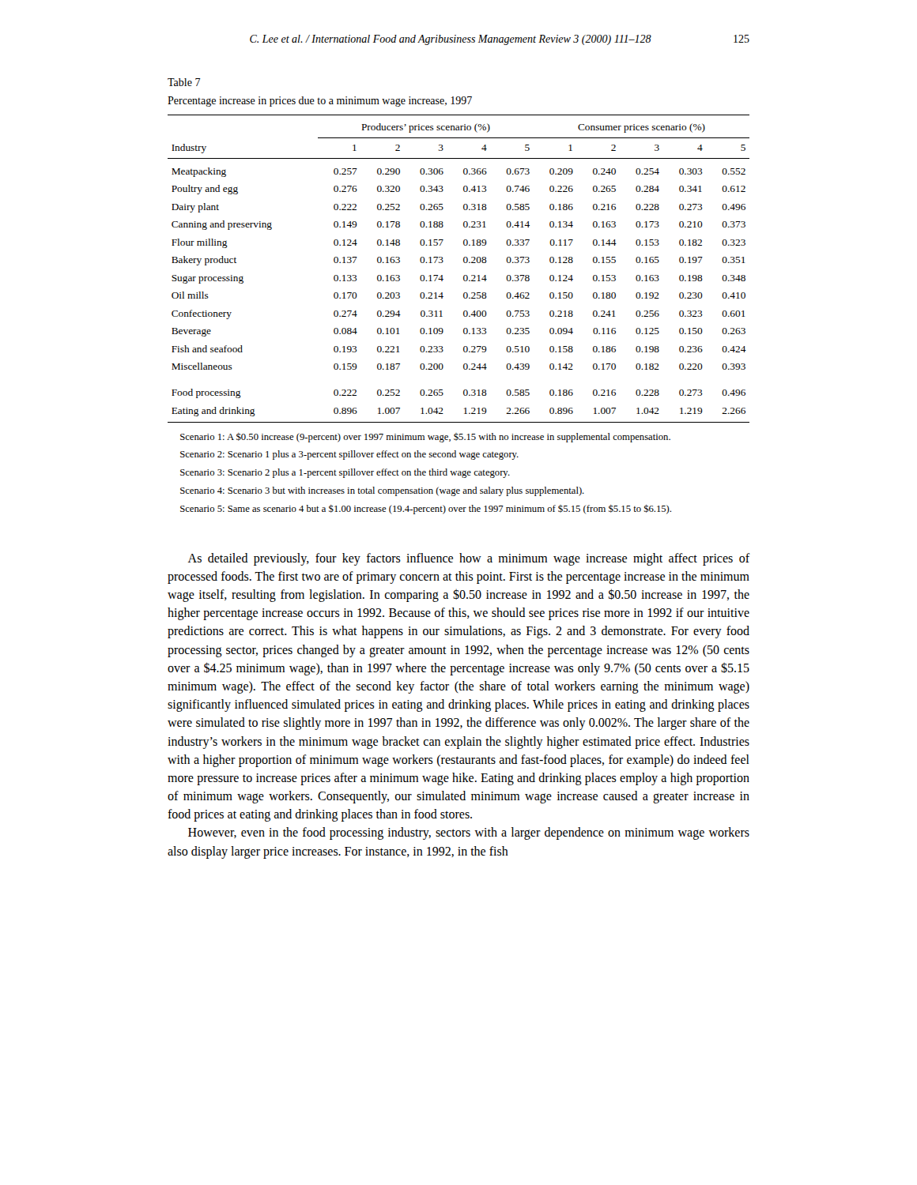C. Lee et al. / International Food and Agribusiness Management Review 3 (2000) 111–128 125
Table 7
Percentage increase in prices due to a minimum wage increase, 1997
| Industry | Producers’ prices scenario (%) | Consumer prices scenario (%) |
| --- | --- | --- |
| 1 | 2 | 3 | 4 | 5 | 1 | 2 | 3 | 4 | 5 |
| Meatpacking | 0.257 | 0.290 | 0.306 | 0.366 | 0.673 | 0.209 | 0.240 | 0.254 | 0.303 | 0.552 |
| Poultry and egg | 0.276 | 0.320 | 0.343 | 0.413 | 0.746 | 0.226 | 0.265 | 0.284 | 0.341 | 0.612 |
| Dairy plant | 0.222 | 0.252 | 0.265 | 0.318 | 0.585 | 0.186 | 0.216 | 0.228 | 0.273 | 0.496 |
| Canning and preserving | 0.149 | 0.178 | 0.188 | 0.231 | 0.414 | 0.134 | 0.163 | 0.173 | 0.210 | 0.373 |
| Flour milling | 0.124 | 0.148 | 0.157 | 0.189 | 0.337 | 0.117 | 0.144 | 0.153 | 0.182 | 0.323 |
| Bakery product | 0.137 | 0.163 | 0.173 | 0.208 | 0.373 | 0.128 | 0.155 | 0.165 | 0.197 | 0.351 |
| Sugar processing | 0.133 | 0.163 | 0.174 | 0.214 | 0.378 | 0.124 | 0.153 | 0.163 | 0.198 | 0.348 |
| Oil mills | 0.170 | 0.203 | 0.214 | 0.258 | 0.462 | 0.150 | 0.180 | 0.192 | 0.230 | 0.410 |
| Confectionery | 0.274 | 0.294 | 0.311 | 0.400 | 0.753 | 0.218 | 0.241 | 0.256 | 0.323 | 0.601 |
| Beverage | 0.084 | 0.101 | 0.109 | 0.133 | 0.235 | 0.094 | 0.116 | 0.125 | 0.150 | 0.263 |
| Fish and seafood | 0.193 | 0.221 | 0.233 | 0.279 | 0.510 | 0.158 | 0.186 | 0.198 | 0.236 | 0.424 |
| Miscellaneous | 0.159 | 0.187 | 0.200 | 0.244 | 0.439 | 0.142 | 0.170 | 0.182 | 0.220 | 0.393 |
| Food processing | 0.222 | 0.252 | 0.265 | 0.318 | 0.585 | 0.186 | 0.216 | 0.228 | 0.273 | 0.496 |
| Eating and drinking | 0.896 | 1.007 | 1.042 | 1.219 | 2.266 | 0.896 | 1.007 | 1.042 | 1.219 | 2.266 |
Scenario 1: A $0.50 increase (9-percent) over 1997 minimum wage, $5.15 with no increase in supplemental compensation.
Scenario 2: Scenario 1 plus a 3-percent spillover effect on the second wage category.
Scenario 3: Scenario 2 plus a 1-percent spillover effect on the third wage category.
Scenario 4: Scenario 3 but with increases in total compensation (wage and salary plus supplemental).
Scenario 5: Same as scenario 4 but a $1.00 increase (19.4-percent) over the 1997 minimum of $5.15 (from $5.15 to $6.15).
As detailed previously, four key factors influence how a minimum wage increase might affect prices of processed foods. The first two are of primary concern at this point. First is the percentage increase in the minimum wage itself, resulting from legislation. In comparing a $0.50 increase in 1992 and a $0.50 increase in 1997, the higher percentage increase occurs in 1992. Because of this, we should see prices rise more in 1992 if our intuitive predictions are correct. This is what happens in our simulations, as Figs. 2 and 3 demonstrate. For every food processing sector, prices changed by a greater amount in 1992, when the percentage increase was 12% (50 cents over a $4.25 minimum wage), than in 1997 where the percentage increase was only 9.7% (50 cents over a $5.15 minimum wage). The effect of the second key factor (the share of total workers earning the minimum wage) significantly influenced simulated prices in eating and drinking places. While prices in eating and drinking places were simulated to rise slightly more in 1997 than in 1992, the difference was only 0.002%. The larger share of the industry’s workers in the minimum wage bracket can explain the slightly higher estimated price effect. Industries with a higher proportion of minimum wage workers (restaurants and fast-food places, for example) do indeed feel more pressure to increase prices after a minimum wage hike. Eating and drinking places employ a high proportion of minimum wage workers. Consequently, our simulated minimum wage increase caused a greater increase in food prices at eating and drinking places than in food stores.
However, even in the food processing industry, sectors with a larger dependence on minimum wage workers also display larger price increases. For instance, in 1992, in the fish